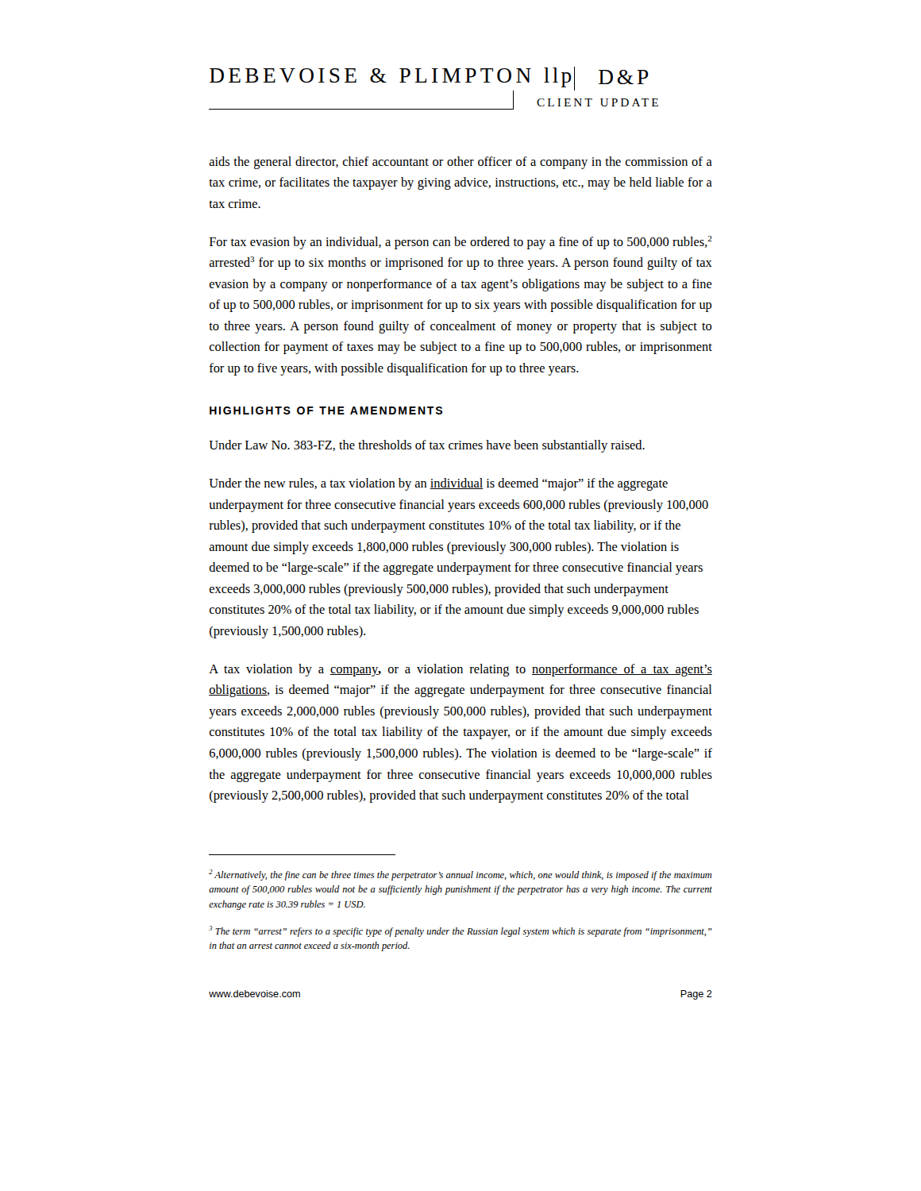Debevoise & Plimpton llp
D&P
Client Update
aids the general director, chief accountant or other officer of a company in the commission of a tax crime, or facilitates the taxpayer by giving advice, instructions, etc., may be held liable for a tax crime.
For tax evasion by an individual, a person can be ordered to pay a fine of up to 500,000 rubles,2 arrested3 for up to six months or imprisoned for up to three years. A person found guilty of tax evasion by a company or nonperformance of a tax agent’s obligations may be subject to a fine of up to 500,000 rubles, or imprisonment for up to six years with possible disqualification for up to three years. A person found guilty of concealment of money or property that is subject to collection for payment of taxes may be subject to a fine up to 500,000 rubles, or imprisonment for up to five years, with possible disqualification for up to three years.
Highlights of the Amendments
Under Law No. 383-FZ, the thresholds of tax crimes have been substantially raised.
Under the new rules, a tax violation by an individual is deemed “major” if the aggregate underpayment for three consecutive financial years exceeds 600,000 rubles (previously 100,000 rubles), provided that such underpayment constitutes 10% of the total tax liability, or if the amount due simply exceeds 1,800,000 rubles (previously 300,000 rubles). The violation is deemed to be “large-scale” if the aggregate underpayment for three consecutive financial years exceeds 3,000,000 rubles (previously 500,000 rubles), provided that such underpayment constitutes 20% of the total tax liability, or if the amount due simply exceeds 9,000,000 rubles (previously 1,500,000 rubles).
A tax violation by a company, or a violation relating to nonperformance of a tax agent’s obligations, is deemed “major” if the aggregate underpayment for three consecutive financial years exceeds 2,000,000 rubles (previously 500,000 rubles), provided that such underpayment constitutes 10% of the total tax liability of the taxpayer, or if the amount due simply exceeds 6,000,000 rubles (previously 1,500,000 rubles). The violation is deemed to be “large-scale” if the aggregate underpayment for three consecutive financial years exceeds 10,000,000 rubles (previously 2,500,000 rubles), provided that such underpayment constitutes 20% of the total
2 Alternatively, the fine can be three times the perpetrator’s annual income, which, one would think, is imposed if the maximum amount of 500,000 rubles would not be a sufficiently high punishment if the perpetrator has a very high income. The current exchange rate is 30.39 rubles = 1 USD.
3 The term “arrest” refers to a specific type of penalty under the Russian legal system which is separate from “imprisonment,” in that an arrest cannot exceed a six-month period.
www.debevoise.com
Page 2